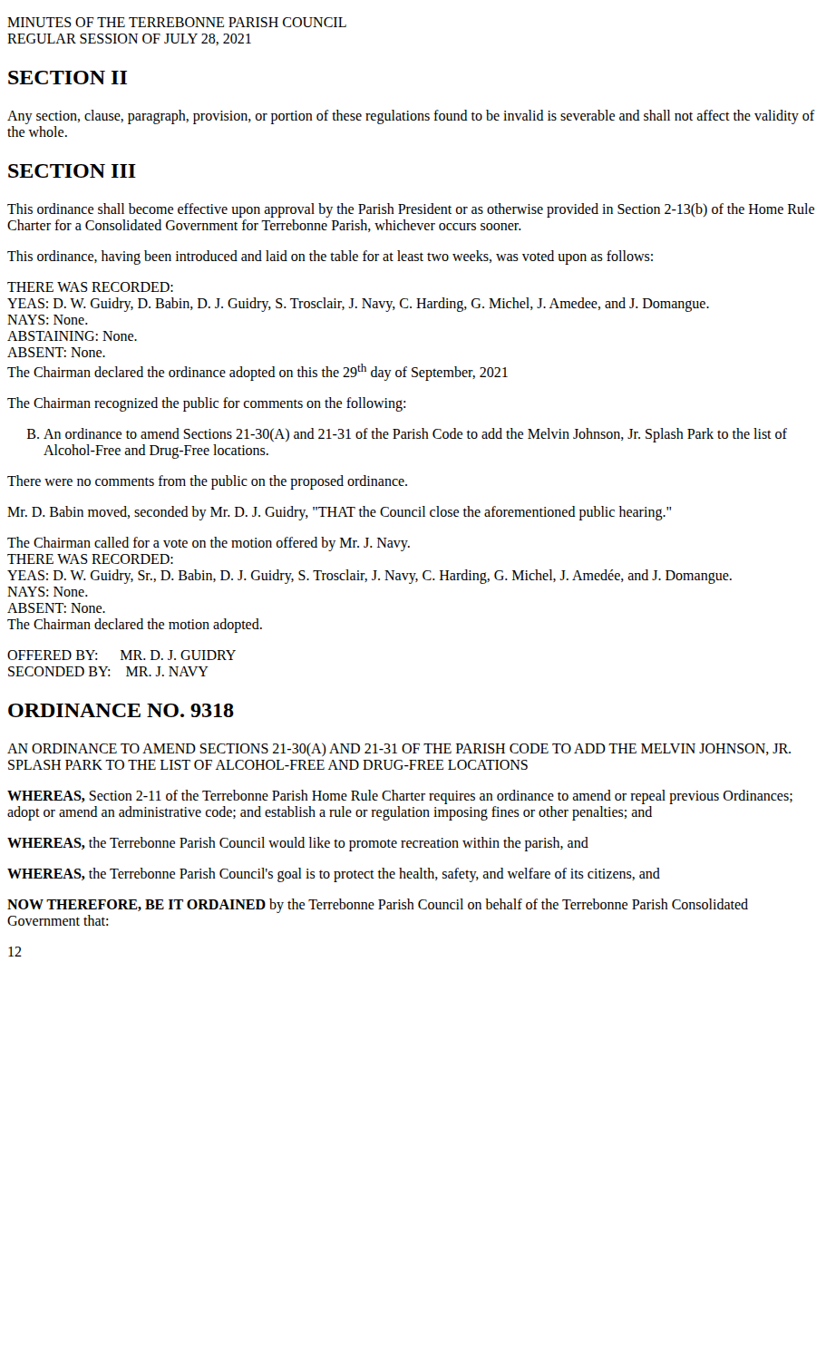MINUTES OF THE TERREBONNE PARISH COUNCIL
REGULAR SESSION OF JULY 28, 2021
SECTION II
Any section, clause, paragraph, provision, or portion of these regulations found to be invalid is severable and shall not affect the validity of the whole.
SECTION III
This ordinance shall become effective upon approval by the Parish President or as otherwise provided in Section 2-13(b) of the Home Rule Charter for a Consolidated Government for Terrebonne Parish, whichever occurs sooner.
This ordinance, having been introduced and laid on the table for at least two weeks, was voted upon as follows:
THERE WAS RECORDED:
YEAS: D. W. Guidry, D. Babin, D. J. Guidry, S. Trosclair, J. Navy, C. Harding, G. Michel, J. Amedee, and J. Domangue.
NAYS: None.
ABSTAINING: None.
ABSENT: None.
The Chairman declared the ordinance adopted on this the 29th day of September, 2021
The Chairman recognized the public for comments on the following:
An ordinance to amend Sections 21-30(A) and 21-31 of the Parish Code to add the Melvin Johnson, Jr. Splash Park to the list of Alcohol-Free and Drug-Free locations.
There were no comments from the public on the proposed ordinance.
Mr. D. Babin moved, seconded by Mr. D. J. Guidry, "THAT the Council close the aforementioned public hearing."
The Chairman called for a vote on the motion offered by Mr. J. Navy.
THERE WAS RECORDED:
YEAS: D. W. Guidry, Sr., D. Babin, D. J. Guidry, S. Trosclair, J. Navy, C. Harding, G. Michel, J. Amedée, and J. Domangue.
NAYS: None.
ABSENT: None.
The Chairman declared the motion adopted.
OFFERED BY: MR. D. J. GUIDRY
SECONDED BY: MR. J. NAVY
ORDINANCE NO. 9318
AN ORDINANCE TO AMEND SECTIONS 21-30(A) AND 21-31 OF THE PARISH CODE TO ADD THE MELVIN JOHNSON, JR. SPLASH PARK TO THE LIST OF ALCOHOL-FREE AND DRUG-FREE LOCATIONS
WHEREAS, Section 2-11 of the Terrebonne Parish Home Rule Charter requires an ordinance to amend or repeal previous Ordinances; adopt or amend an administrative code; and establish a rule or regulation imposing fines or other penalties; and
WHEREAS, the Terrebonne Parish Council would like to promote recreation within the parish, and
WHEREAS, the Terrebonne Parish Council's goal is to protect the health, safety, and welfare of its citizens, and
NOW THEREFORE, BE IT ORDAINED by the Terrebonne Parish Council on behalf of the Terrebonne Parish Consolidated Government that:
12